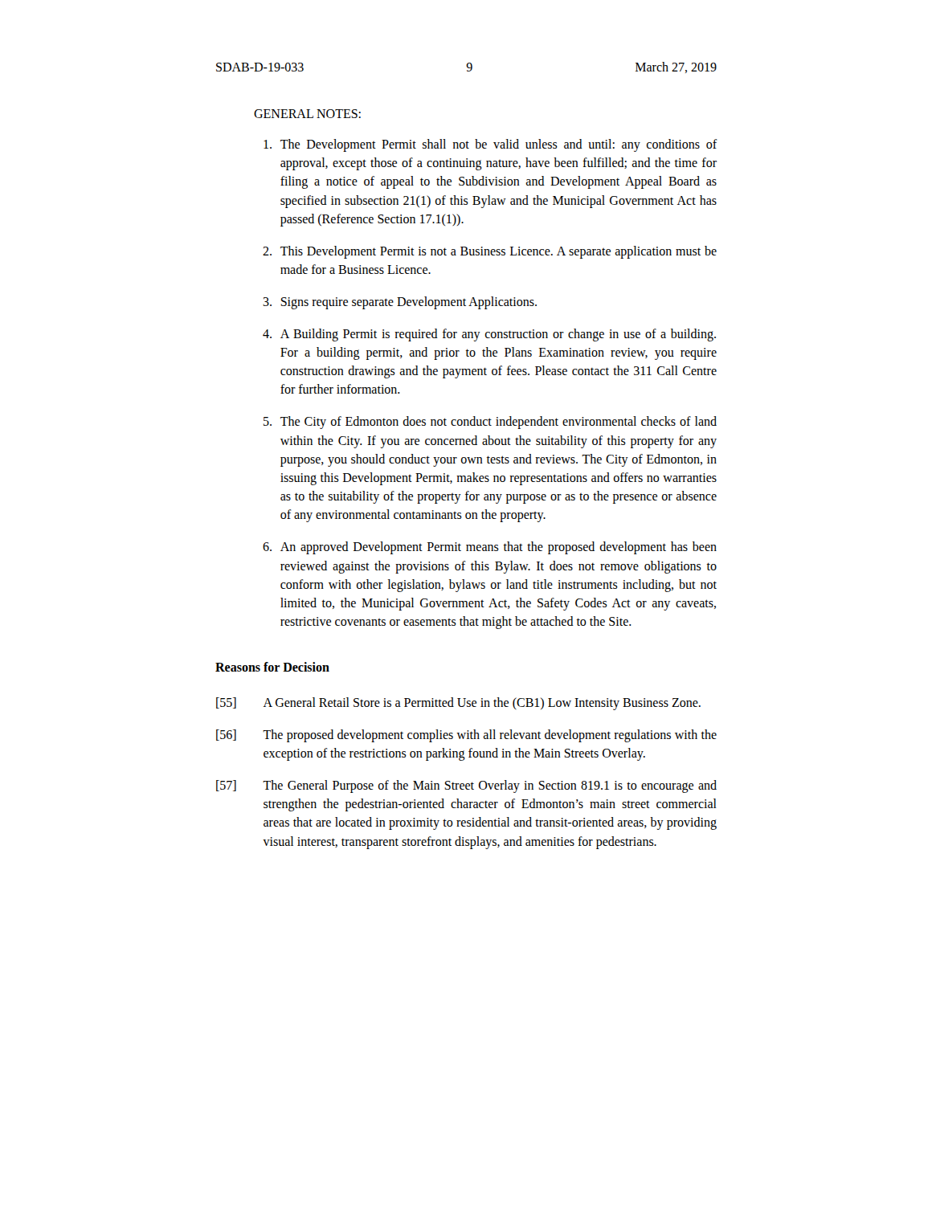SDAB-D-19-033
9
March 27, 2019
GENERAL NOTES:
The Development Permit shall not be valid unless and until: any conditions of approval, except those of a continuing nature, have been fulfilled; and the time for filing a notice of appeal to the Subdivision and Development Appeal Board as specified in subsection 21(1) of this Bylaw and the Municipal Government Act has passed (Reference Section 17.1(1)).
This Development Permit is not a Business Licence. A separate application must be made for a Business Licence.
Signs require separate Development Applications.
A Building Permit is required for any construction or change in use of a building. For a building permit, and prior to the Plans Examination review, you require construction drawings and the payment of fees. Please contact the 311 Call Centre for further information.
The City of Edmonton does not conduct independent environmental checks of land within the City. If you are concerned about the suitability of this property for any purpose, you should conduct your own tests and reviews. The City of Edmonton, in issuing this Development Permit, makes no representations and offers no warranties as to the suitability of the property for any purpose or as to the presence or absence of any environmental contaminants on the property.
An approved Development Permit means that the proposed development has been reviewed against the provisions of this Bylaw. It does not remove obligations to conform with other legislation, bylaws or land title instruments including, but not limited to, the Municipal Government Act, the Safety Codes Act or any caveats, restrictive covenants or easements that might be attached to the Site.
Reasons for Decision
[55]
A General Retail Store is a Permitted Use in the (CB1) Low Intensity Business Zone.
[56]
The proposed development complies with all relevant development regulations with the exception of the restrictions on parking found in the Main Streets Overlay.
[57]
The General Purpose of the Main Street Overlay in Section 819.1 is to encourage and strengthen the pedestrian-oriented character of Edmonton’s main street commercial areas that are located in proximity to residential and transit-oriented areas, by providing visual interest, transparent storefront displays, and amenities for pedestrians.